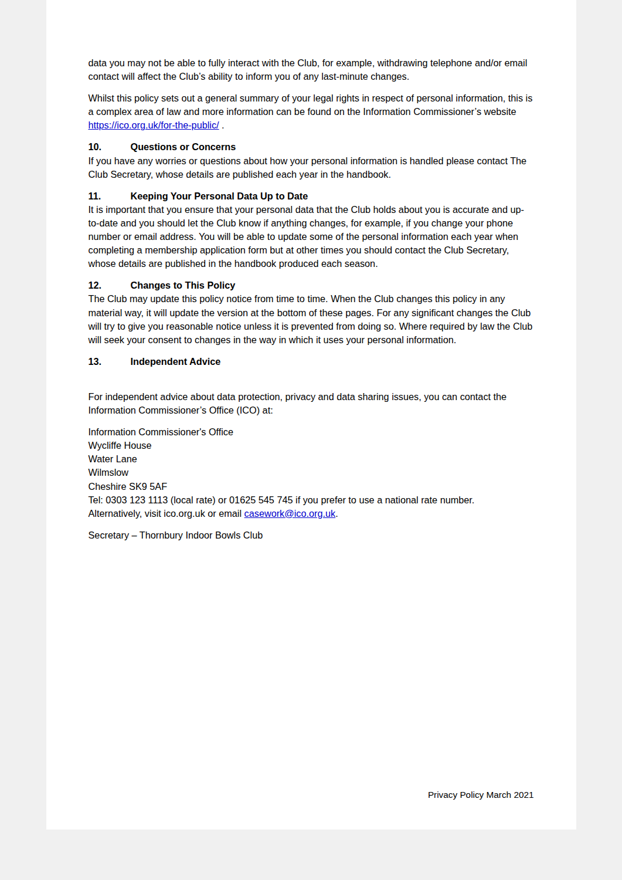data you may not be able to fully interact with the Club, for example, withdrawing telephone and/or email contact will affect the Club’s ability to inform you of any last-minute changes.
Whilst this policy sets out a general summary of your legal rights in respect of personal information, this is a complex area of law and more information can be found on the Information Commissioner’s website https://ico.org.uk/for-the-public/ .
10. Questions or Concerns
If you have any worries or questions about how your personal information is handled please contact The Club Secretary, whose details are published each year in the handbook.
11. Keeping Your Personal Data Up to Date
It is important that you ensure that your personal data that the Club holds about you is accurate and up-to-date and you should let the Club know if anything changes, for example, if you change your phone number or email address. You will be able to update some of the personal information each year when completing a membership application form but at other times you should contact the Club Secretary, whose details are published in the handbook produced each season.
12. Changes to This Policy
The Club may update this policy notice from time to time. When the Club changes this policy in any material way, it will update the version at the bottom of these pages. For any significant changes the Club will try to give you reasonable notice unless it is prevented from doing so. Where required by law the Club will seek your consent to changes in the way in which it uses your personal information.
13. Independent Advice
For independent advice about data protection, privacy and data sharing issues, you can contact the Information Commissioner’s Office (ICO) at:
Information Commissioner's Office Wycliffe House Water Lane Wilmslow Cheshire SK9 5AF Tel: 0303 123 1113 (local rate) or 01625 545 745 if you prefer to use a national rate number. Alternatively, visit ico.org.uk or email casework@ico.org.uk.
Secretary – Thornbury Indoor Bowls Club
Privacy Policy March 2021